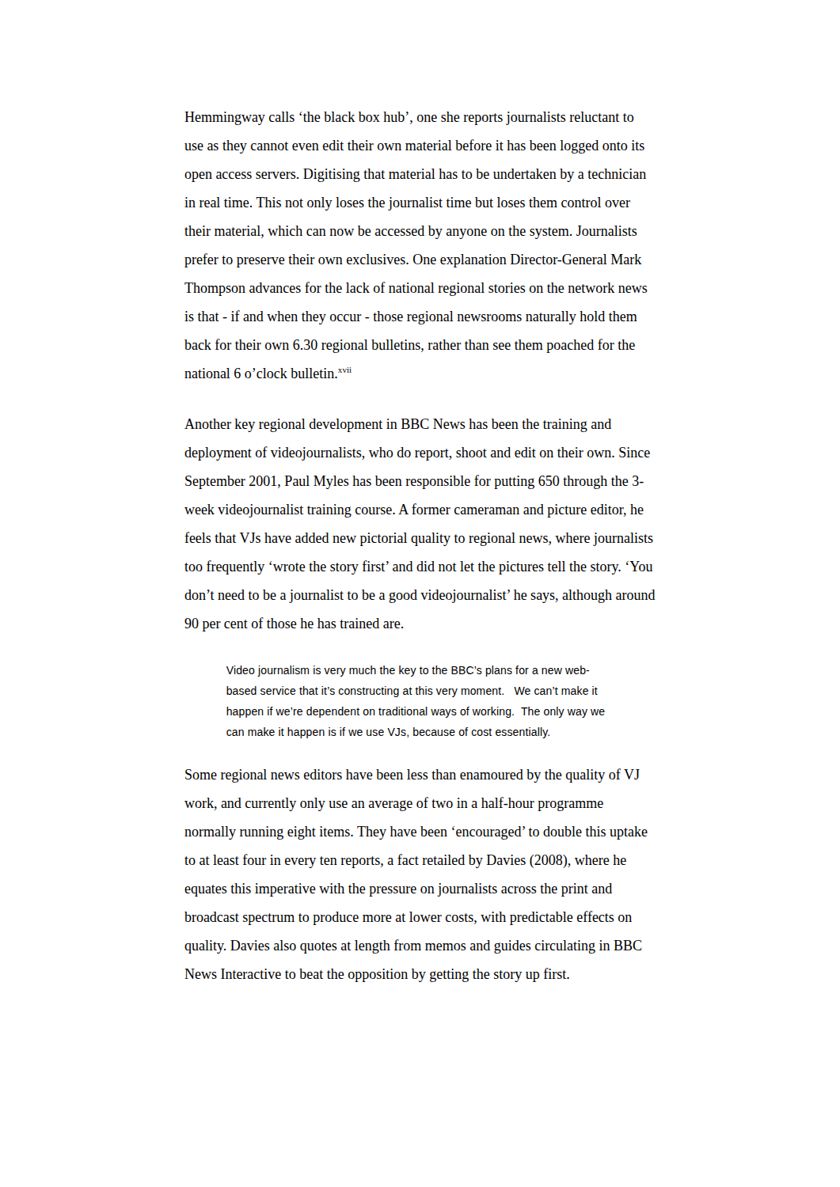Hemmingway calls ‘the black box hub’, one she reports journalists reluctant to use as they cannot even edit their own material before it has been logged onto its open access servers. Digitising that material has to be undertaken by a technician in real time. This not only loses the journalist time but loses them control over their material, which can now be accessed by anyone on the system. Journalists prefer to preserve their own exclusives. One explanation Director-General Mark Thompson advances for the lack of national regional stories on the network news is that - if and when they occur - those regional newsrooms naturally hold them back for their own 6.30 regional bulletins, rather than see them poached for the national 6 o’clock bulletin.xvii
Another key regional development in BBC News has been the training and deployment of videojournalists, who do report, shoot and edit on their own. Since September 2001, Paul Myles has been responsible for putting 650 through the 3-week videojournalist training course. A former cameraman and picture editor, he feels that VJs have added new pictorial quality to regional news, where journalists too frequently ‘wrote the story first’ and did not let the pictures tell the story. ‘You don’t need to be a journalist to be a good videojournalist’ he says, although around 90 per cent of those he has trained are.
Video journalism is very much the key to the BBC’s plans for a new web-based service that it’s constructing at this very moment. We can’t make it happen if we’re dependent on traditional ways of working. The only way we can make it happen is if we use VJs, because of cost essentially.
Some regional news editors have been less than enamoured by the quality of VJ work, and currently only use an average of two in a half-hour programme normally running eight items. They have been ‘encouraged’ to double this uptake to at least four in every ten reports, a fact retailed by Davies (2008), where he equates this imperative with the pressure on journalists across the print and broadcast spectrum to produce more at lower costs, with predictable effects on quality. Davies also quotes at length from memos and guides circulating in BBC News Interactive to beat the opposition by getting the story up first.